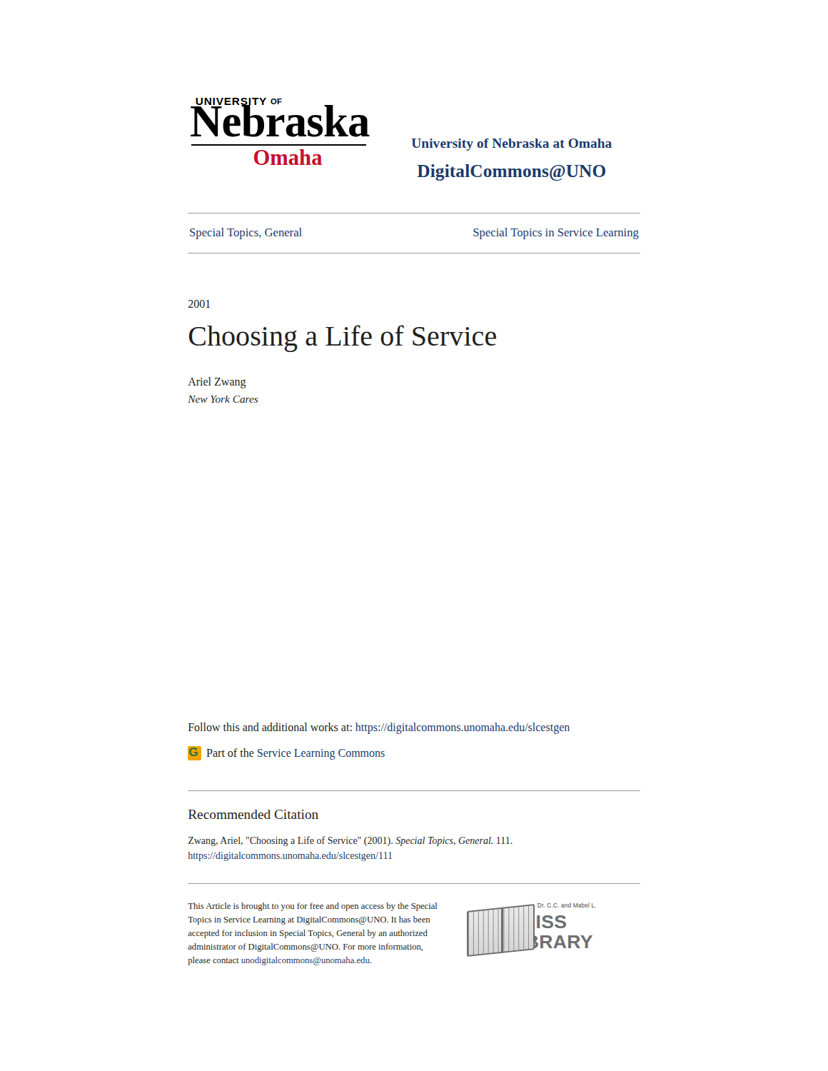UNIVERSITY OF
Nebraska
Omaha
University of Nebraska at Omaha
DigitalCommons@UNO
Special Topics, General
Special Topics in Service Learning
2001
Choosing a Life of Service
Ariel Zwang
New York Cares
Follow this and additional works at: https://digitalcommons.unomaha.edu/slcestgen
G Part of the Service Learning Commons
Recommended Citation
Zwang, Ariel, "Choosing a Life of Service" (2001). Special Topics, General. 111.
https://digitalcommons.unomaha.edu/slcestgen/111
This Article is brought to you for free and open access by the Special Topics in Service Learning at DigitalCommons@UNO. It has been accepted for inclusion in Special Topics, General by an authorized administrator of DigitalCommons@UNO. For more information, please contact unodigitalcommons@unomaha.edu.
Dr. C.C. and Mabel L.
CRISS LIBRARY